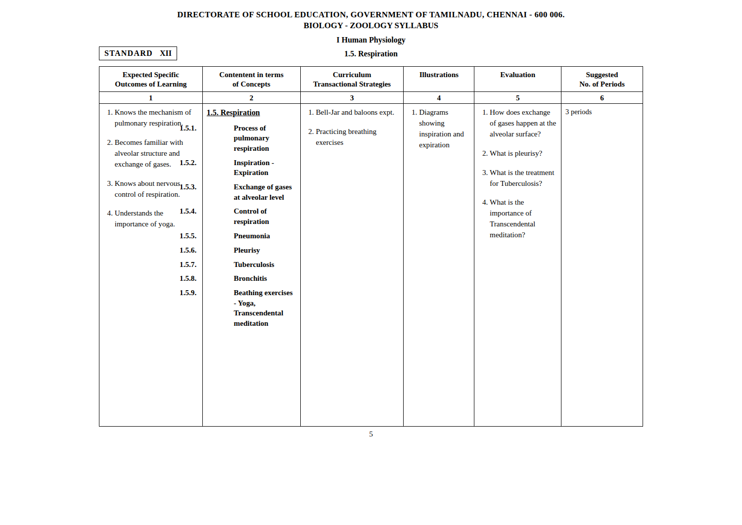DIRECTORATE OF SCHOOL EDUCATION, GOVERNMENT OF TAMILNADU, CHENNAI - 600 006.
BIOLOGY - ZOOLOGY SYLLABUS
I Human Physiology
STANDARD XII
1.5. Respiration
| Expected Specific Outcomes of Learning | Contentent in terms of Concepts | Curriculum Transactional Strategies | Illustrations | Evaluation | Suggested No. of Periods |
| --- | --- | --- | --- | --- | --- |
| 1 | 2 | 3 | 4 | 5 | 6 |
| Knows the mechanism of pulmonary respiration. Becomes familiar with alveolar structure and exchange of gases. Knows about nervous control of respiration. Understands the importance of yoga. | 1.5. Respiration 1.5.1. Process of pulmonary respiration 1.5.2. Inspiration - Expiration 1.5.3. Exchange of gases at alveolar level 1.5.4. Control of respiration 1.5.5. Pneumonia 1.5.6. Pleurisy 1.5.7. Tuberculosis 1.5.8. Bronchitis 1.5.9. Beathing exercises - Yoga, Transcendental meditation | Bell-Jar and baloons expt. Practicing breathing exercises | Diagrams showing inspiration and expiration | How does exchange of gases happen at the alveolar surface? What is pleurisy? What is the treatment for Tuberculosis? What is the importance of Transcendental meditation? | 3 periods |
5